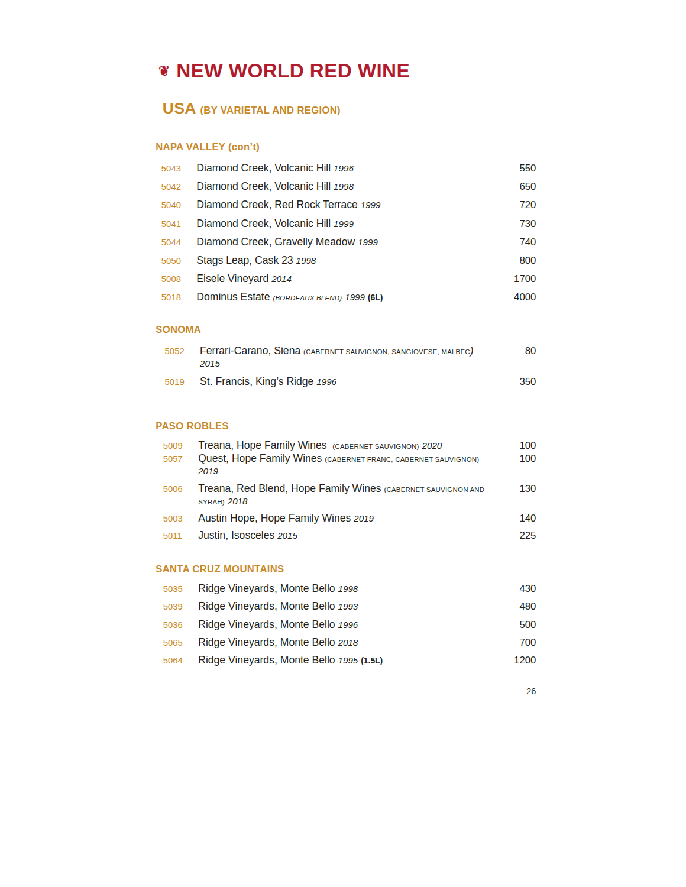❦ NEW WORLD RED WINE
USA (BY VARIETAL AND REGION)
NAPA VALLEY (con’t)
| 5043 | Diamond Creek, Volcanic Hill 1996 | 550 |
| 5042 | Diamond Creek, Volcanic Hill 1998 | 650 |
| 5040 | Diamond Creek, Red Rock Terrace 1999 | 720 |
| 5041 | Diamond Creek, Volcanic Hill 1999 | 730 |
| 5044 | Diamond Creek, Gravelly Meadow 1999 | 740 |
| 5050 | Stags Leap, Cask 23 1998 | 800 |
| 5008 | Eisele Vineyard 2014 | 1700 |
| 5018 | Dominus Estate (Bordeaux blend) 1999 (6L) | 4000 |
SONOMA
| 5052 | Ferrari-Carano, Siena (Cabernet Sauvignon, Sangiovese, Malbec ) 2015 | 80 |
| 5019 | St. Francis, King’s Ridge 1996 | 350 |
PASO ROBLES
| 5009 | Treana, Hope Family Wines (Cabernet Sauvignon) 2020 | 100 |
| 5057 | Quest, Hope Family Wines (Cabernet Franc, Cabernet Sauvignon) 2019 | 100 |
| 5006 | Treana, Red Blend, Hope Family Wines (Cabernet Sauvignon and Syrah) 2018 | 130 |
| 5003 | Austin Hope, Hope Family Wines 2019 | 140 |
| 5011 | Justin, Isosceles 2015 | 225 |
SANTA CRUZ MOUNTAINS
| 5035 | Ridge Vineyards, Monte Bello 1998 | 430 |
| 5039 | Ridge Vineyards, Monte Bello 1993 | 480 |
| 5036 | Ridge Vineyards, Monte Bello 1996 | 500 |
| 5065 | Ridge Vineyards, Monte Bello 2018 | 700 |
| 5064 | Ridge Vineyards, Monte Bello 1995 (1.5L) | 1200 |
26